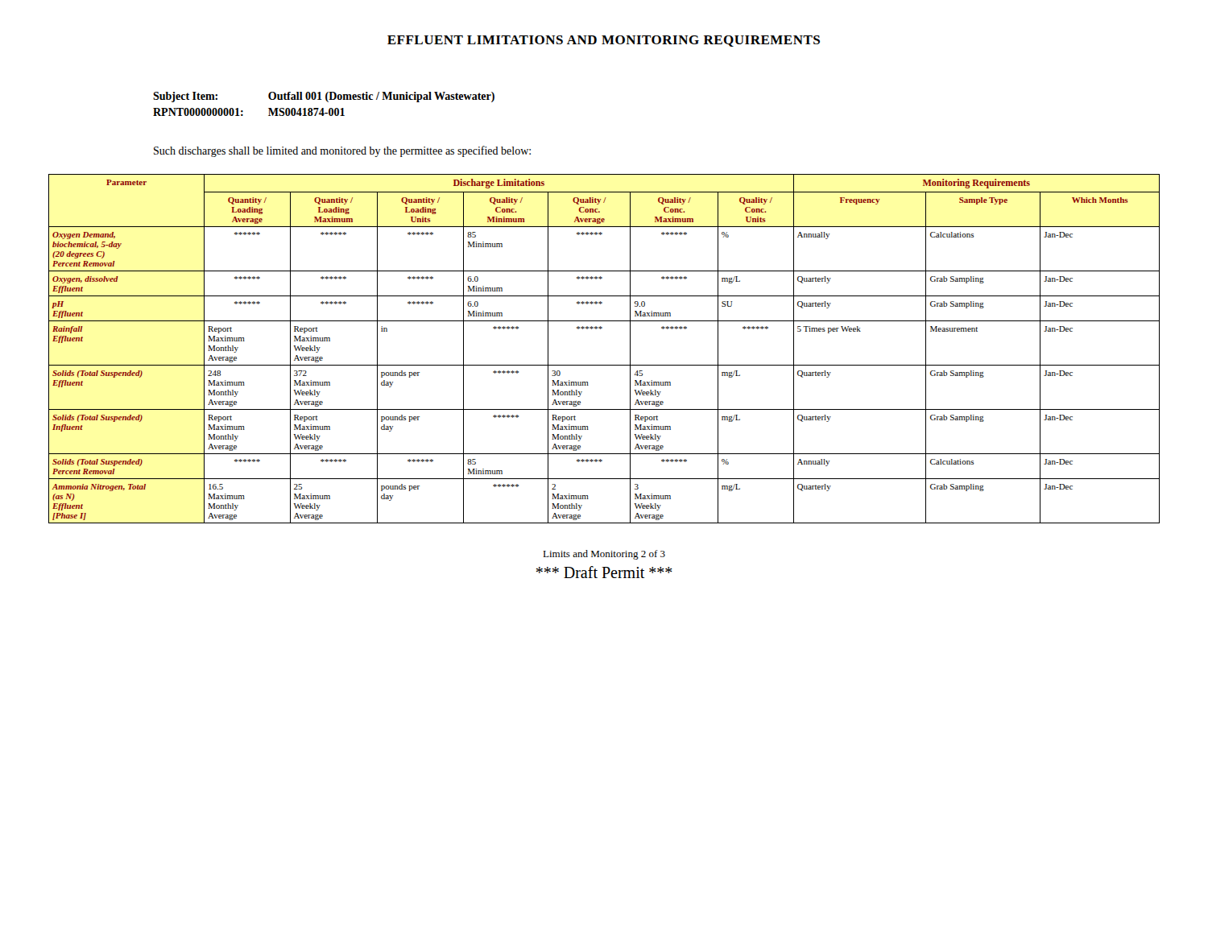EFFLUENT LIMITATIONS AND MONITORING REQUIREMENTS
| Subject Item: | Outfall 001 (Domestic / Municipal Wastewater) |
| RPNT0000000001: | MS0041874-001 |
Such discharges shall be limited and monitored by the permittee as specified below:
| Parameter | Discharge Limitations | Monitoring Requirements |
| --- | --- | --- |
| Quantity / Loading Average | Quantity / Loading Maximum | Quantity / Loading Units | Quality / Conc. Minimum | Quality / Conc. Average | Quality / Conc. Maximum | Quality / Conc. Units | Frequency | Sample Type | Which Months |
| Oxygen Demand, biochemical, 5-day (20 degrees C) Percent Removal | ****** | ****** | ****** | 85 Minimum | ****** | ****** | % | Annually | Calculations | Jan-Dec |
| Oxygen, dissolved Effluent | ****** | ****** | ****** | 6.0 Minimum | ****** | ****** | mg/L | Quarterly | Grab Sampling | Jan-Dec |
| pH Effluent | ****** | ****** | ****** | 6.0 Minimum | ****** | 9.0 Maximum | SU | Quarterly | Grab Sampling | Jan-Dec |
| Rainfall Effluent | Report Maximum Monthly Average | Report Maximum Weekly Average | in | ****** | ****** | ****** | ****** | 5 Times per Week | Measurement | Jan-Dec |
| Solids (Total Suspended) Effluent | 248 Maximum Monthly Average | 372 Maximum Weekly Average | pounds per day | ****** | 30 Maximum Monthly Average | 45 Maximum Weekly Average | mg/L | Quarterly | Grab Sampling | Jan-Dec |
| Solids (Total Suspended) Influent | Report Maximum Monthly Average | Report Maximum Weekly Average | pounds per day | ****** | Report Maximum Monthly Average | Report Maximum Weekly Average | mg/L | Quarterly | Grab Sampling | Jan-Dec |
| Solids (Total Suspended) Percent Removal | ****** | ****** | ****** | 85 Minimum | ****** | ****** | % | Annually | Calculations | Jan-Dec |
| Ammonia Nitrogen, Total (as N) Effluent [Phase I] | 16.5 Maximum Monthly Average | 25 Maximum Weekly Average | pounds per day | ****** | 2 Maximum Monthly Average | 3 Maximum Weekly Average | mg/L | Quarterly | Grab Sampling | Jan-Dec |
Limits and Monitoring 2 of 3
*** Draft Permit ***